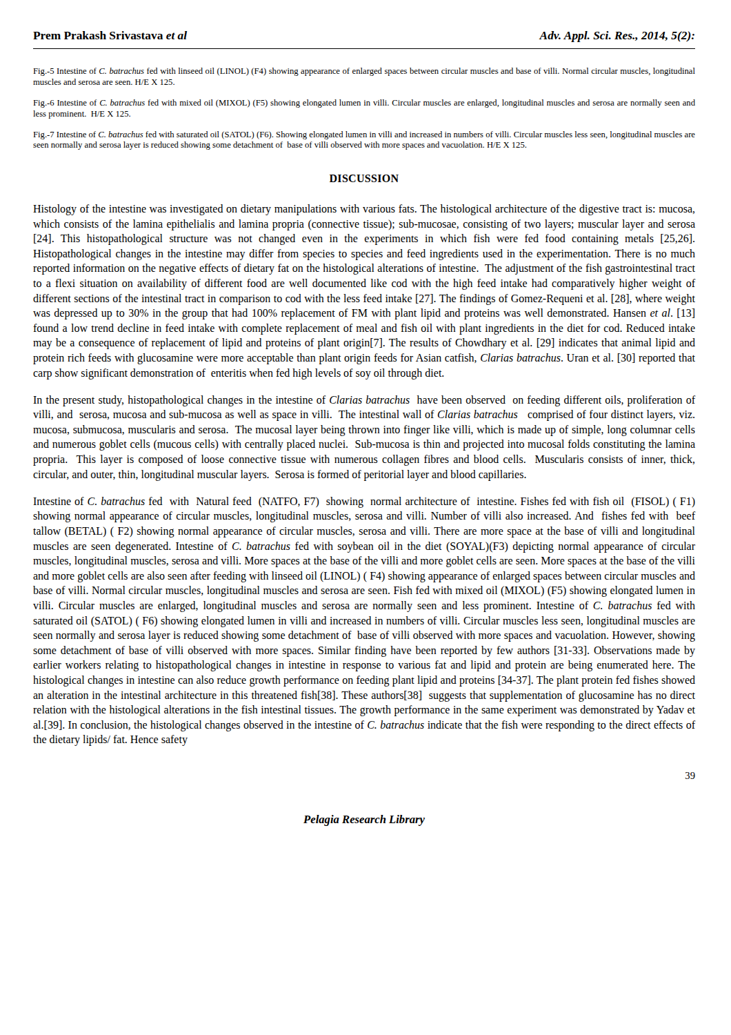Prem Prakash Srivastava et al Adv. Appl. Sci. Res., 2014, 5(2):
Fig.-5 Intestine of C. batrachus fed with linseed oil (LINOL) (F4) showing appearance of enlarged spaces between circular muscles and base of villi. Normal circular muscles, longitudinal muscles and serosa are seen. H/E X 125.
Fig.-6 Intestine of C. batrachus fed with mixed oil (MIXOL) (F5) showing elongated lumen in villi. Circular muscles are enlarged, longitudinal muscles and serosa are normally seen and less prominent. H/E X 125.
Fig.-7 Intestine of C. batrachus fed with saturated oil (SATOL) (F6). Showing elongated lumen in villi and increased in numbers of villi. Circular muscles less seen, longitudinal muscles are seen normally and serosa layer is reduced showing some detachment of base of villi observed with more spaces and vacuolation. H/E X 125.
DISCUSSION
Histology of the intestine was investigated on dietary manipulations with various fats. The histological architecture of the digestive tract is: mucosa, which consists of the lamina epithelialis and lamina propria (connective tissue); sub-mucosae, consisting of two layers; muscular layer and serosa [24]. This histopathological structure was not changed even in the experiments in which fish were fed food containing metals [25,26]. Histopathological changes in the intestine may differ from species to species and feed ingredients used in the experimentation. There is no much reported information on the negative effects of dietary fat on the histological alterations of intestine. The adjustment of the fish gastrointestinal tract to a flexi situation on availability of different food are well documented like cod with the high feed intake had comparatively higher weight of different sections of the intestinal tract in comparison to cod with the less feed intake [27]. The findings of Gomez-Requeni et al. [28], where weight was depressed up to 30% in the group that had 100% replacement of FM with plant lipid and proteins was well demonstrated. Hansen et al. [13] found a low trend decline in feed intake with complete replacement of meal and fish oil with plant ingredients in the diet for cod. Reduced intake may be a consequence of replacement of lipid and proteins of plant origin[7]. The results of Chowdhary et al. [29] indicates that animal lipid and protein rich feeds with glucosamine were more acceptable than plant origin feeds for Asian catfish, Clarias batrachus. Uran et al. [30] reported that carp show significant demonstration of enteritis when fed high levels of soy oil through diet.
In the present study, histopathological changes in the intestine of Clarias batrachus have been observed on feeding different oils, proliferation of villi, and serosa, mucosa and sub-mucosa as well as space in villi. The intestinal wall of Clarias batrachus comprised of four distinct layers, viz. mucosa, submucosa, muscularis and serosa. The mucosal layer being thrown into finger like villi, which is made up of simple, long columnar cells and numerous goblet cells (mucous cells) with centrally placed nuclei. Sub-mucosa is thin and projected into mucosal folds constituting the lamina propria. This layer is composed of loose connective tissue with numerous collagen fibres and blood cells. Muscularis consists of inner, thick, circular, and outer, thin, longitudinal muscular layers. Serosa is formed of peritorial layer and blood capillaries.
Intestine of C. batrachus fed with Natural feed (NATFO, F7) showing normal architecture of intestine. Fishes fed with fish oil (FISOL) ( F1) showing normal appearance of circular muscles, longitudinal muscles, serosa and villi. Number of villi also increased. And fishes fed with beef tallow (BETAL) ( F2) showing normal appearance of circular muscles, serosa and villi. There are more space at the base of villi and longitudinal muscles are seen degenerated. Intestine of C. batrachus fed with soybean oil in the diet (SOYAL)(F3) depicting normal appearance of circular muscles, longitudinal muscles, serosa and villi. More spaces at the base of the villi and more goblet cells are seen. More spaces at the base of the villi and more goblet cells are also seen after feeding with linseed oil (LINOL) ( F4) showing appearance of enlarged spaces between circular muscles and base of villi. Normal circular muscles, longitudinal muscles and serosa are seen. Fish fed with mixed oil (MIXOL) (F5) showing elongated lumen in villi. Circular muscles are enlarged, longitudinal muscles and serosa are normally seen and less prominent. Intestine of C. batrachus fed with saturated oil (SATOL) ( F6) showing elongated lumen in villi and increased in numbers of villi. Circular muscles less seen, longitudinal muscles are seen normally and serosa layer is reduced showing some detachment of base of villi observed with more spaces and vacuolation. However, showing some detachment of base of villi observed with more spaces. Similar finding have been reported by few authors [31-33]. Observations made by earlier workers relating to histopathological changes in intestine in response to various fat and lipid and protein are being enumerated here. The histological changes in intestine can also reduce growth performance on feeding plant lipid and proteins [34-37]. The plant protein fed fishes showed an alteration in the intestinal architecture in this threatened fish[38]. These authors[38] suggests that supplementation of glucosamine has no direct relation with the histological alterations in the fish intestinal tissues. The growth performance in the same experiment was demonstrated by Yadav et al.[39]. In conclusion, the histological changes observed in the intestine of C. batrachus indicate that the fish were responding to the direct effects of the dietary lipids/ fat. Hence safety
39
Pelagia Research Library